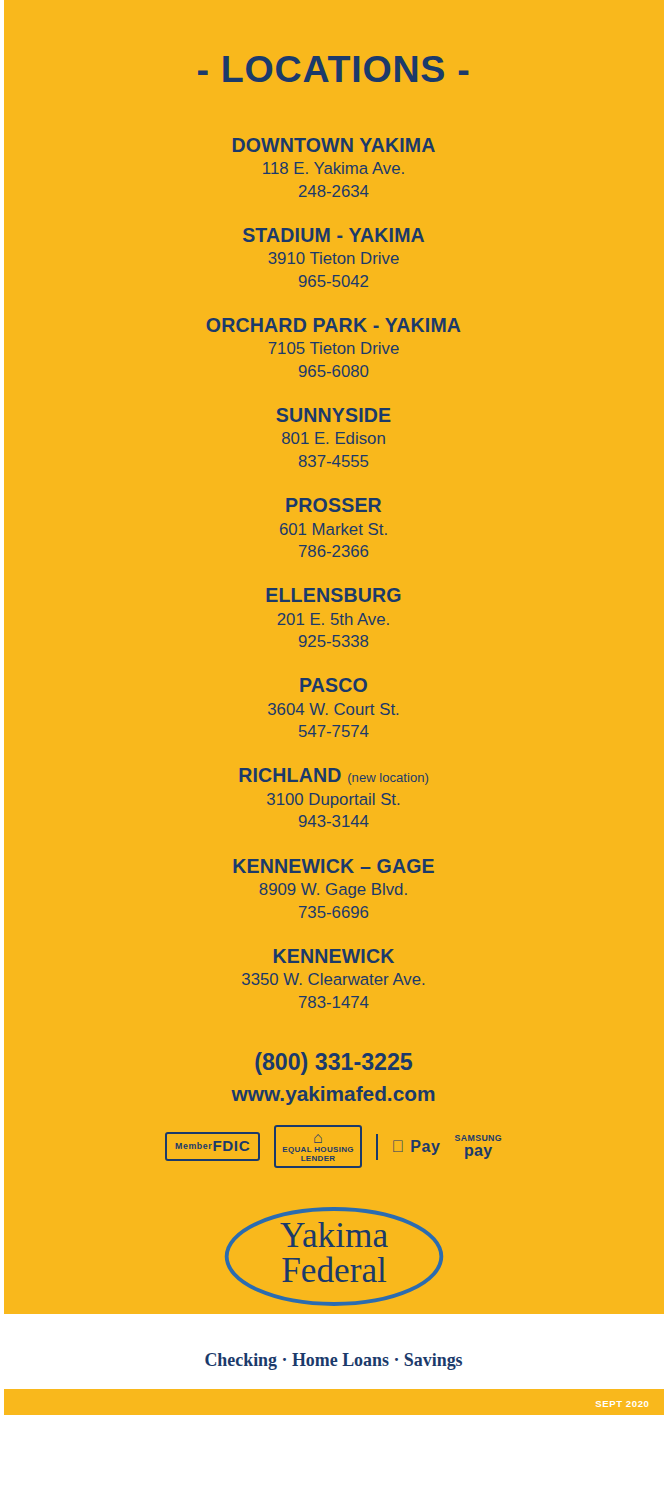- LOCATIONS -
DOWNTOWN YAKIMA 118 E. Yakima Ave. 248-2634
STADIUM - YAKIMA 3910 Tieton Drive 965-5042
ORCHARD PARK - YAKIMA 7105 Tieton Drive 965-6080
SUNNYSIDE 801 E. Edison 837-4555
PROSSER 601 Market St. 786-2366
ELLENSBURG 201 E. 5th Ave. 925-5338
PASCO 3604 W. Court St. 547-7574
RICHLAND (new location) 3100 Duportail St. 943-3144
KENNEWICK – GAGE 8909 W. Gage Blvd. 735-6696
KENNEWICK 3350 W. Clearwater Ave. 783-1474
(800) 331-3225
www.yakimafed.com
MemberFDIC ⌂EQUAL HOUSING
LENDER  Pay SAMSUNGpay
Yakima Federal
Checking · Home Loans · Savings
SEPT 2020